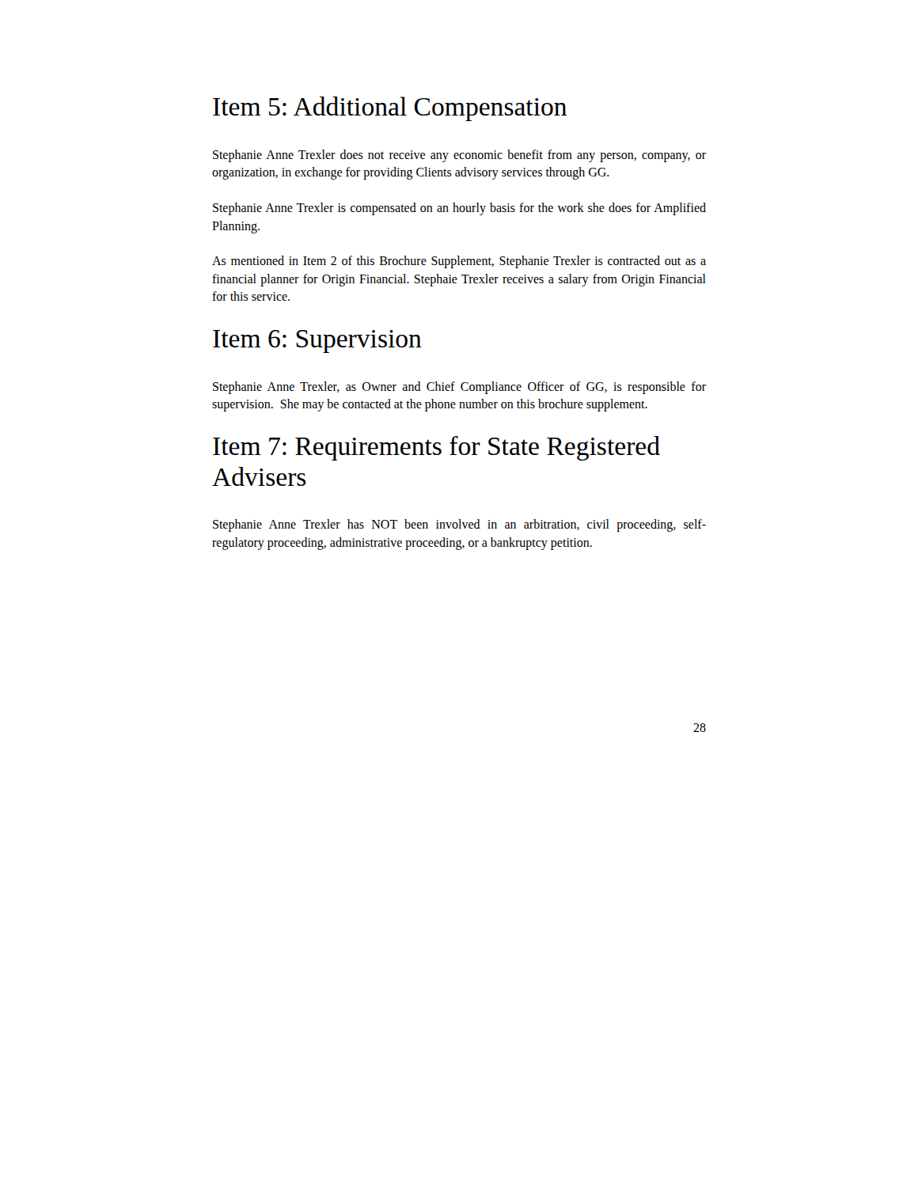Item 5: Additional Compensation
Stephanie Anne Trexler does not receive any economic benefit from any person, company, or organization, in exchange for providing Clients advisory services through GG.
Stephanie Anne Trexler is compensated on an hourly basis for the work she does for Amplified Planning.
As mentioned in Item 2 of this Brochure Supplement, Stephanie Trexler is contracted out as a financial planner for Origin Financial. Stephaie Trexler receives a salary from Origin Financial for this service.
Item 6: Supervision
Stephanie Anne Trexler, as Owner and Chief Compliance Officer of GG, is responsible for supervision. She may be contacted at the phone number on this brochure supplement.
Item 7: Requirements for State Registered Advisers
Stephanie Anne Trexler has NOT been involved in an arbitration, civil proceeding, self-regulatory proceeding, administrative proceeding, or a bankruptcy petition.
28